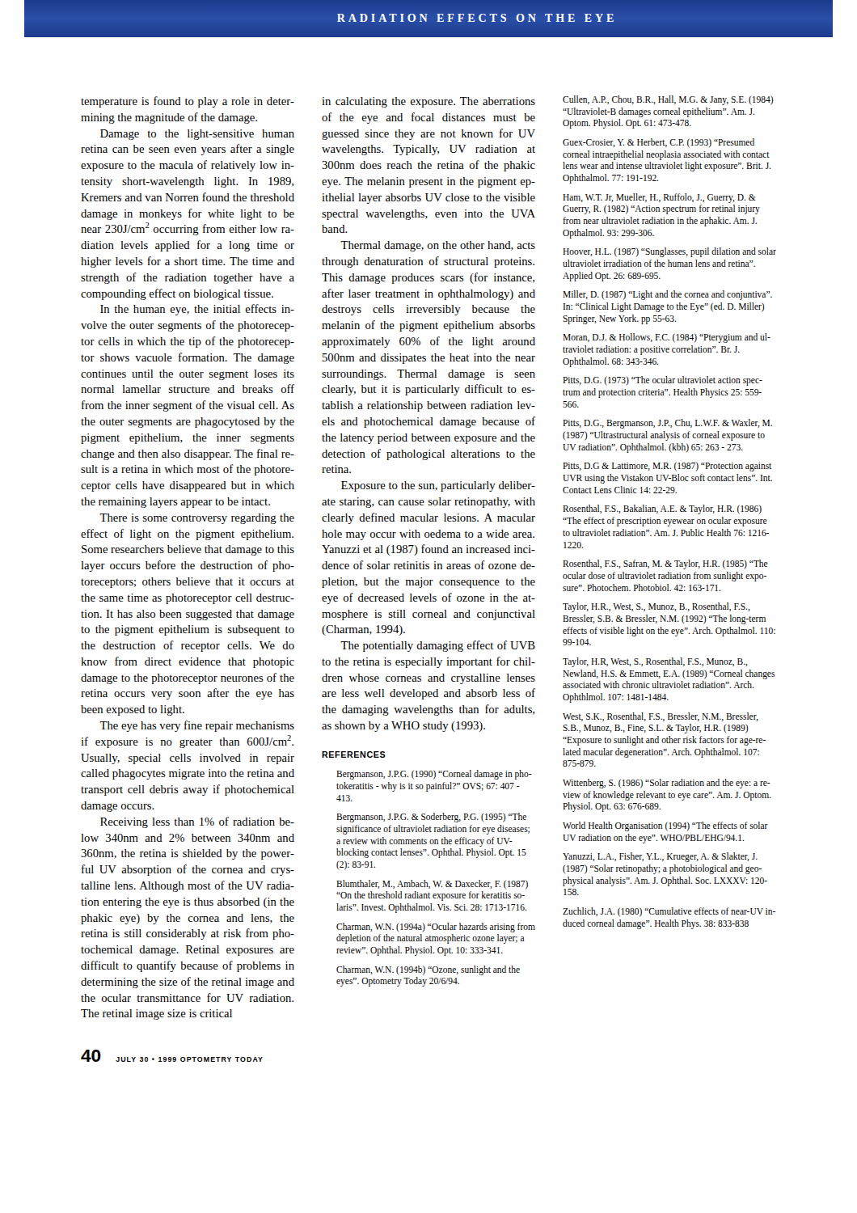Radiation Effects on the Eye
temperature is found to play a role in determining the magnitude of the damage.
Damage to the light-sensitive human retina can be seen even years after a single exposure to the macula of relatively low intensity short-wavelength light. In 1989, Kremers and van Norren found the threshold damage in monkeys for white light to be near 230J/cm2 occurring from either low radiation levels applied for a long time or higher levels for a short time. The time and strength of the radiation together have a compounding effect on biological tissue.
In the human eye, the initial effects involve the outer segments of the photoreceptor cells in which the tip of the photoreceptor shows vacuole formation. The damage continues until the outer segment loses its normal lamellar structure and breaks off from the inner segment of the visual cell. As the outer segments are phagocytosed by the pigment epithelium, the inner segments change and then also disappear. The final result is a retina in which most of the photoreceptor cells have disappeared but in which the remaining layers appear to be intact.
There is some controversy regarding the effect of light on the pigment epithelium. Some researchers believe that damage to this layer occurs before the destruction of photoreceptors; others believe that it occurs at the same time as photoreceptor cell destruction. It has also been suggested that damage to the pigment epithelium is subsequent to the destruction of receptor cells. We do know from direct evidence that photopic damage to the photoreceptor neurones of the retina occurs very soon after the eye has been exposed to light.
The eye has very fine repair mechanisms if exposure is no greater than 600J/cm2. Usually, special cells involved in repair called phagocytes migrate into the retina and transport cell debris away if photochemical damage occurs.
Receiving less than 1% of radiation below 340nm and 2% between 340nm and 360nm, the retina is shielded by the powerful UV absorption of the cornea and crystalline lens. Although most of the UV radiation entering the eye is thus absorbed (in the phakic eye) by the cornea and lens, the retina is still considerably at risk from photochemical damage. Retinal exposures are difficult to quantify because of problems in determining the size of the retinal image and the ocular transmittance for UV radiation. The retinal image size is critical
in calculating the exposure. The aberrations of the eye and focal distances must be guessed since they are not known for UV wavelengths. Typically, UV radiation at 300nm does reach the retina of the phakic eye. The melanin present in the pigment epithelial layer absorbs UV close to the visible spectral wavelengths, even into the UVA band.
Thermal damage, on the other hand, acts through denaturation of structural proteins. This damage produces scars (for instance, after laser treatment in ophthalmology) and destroys cells irreversibly because the melanin of the pigment epithelium absorbs approximately 60% of the light around 500nm and dissipates the heat into the near surroundings. Thermal damage is seen clearly, but it is particularly difficult to establish a relationship between radiation levels and photochemical damage because of the latency period between exposure and the detection of pathological alterations to the retina.
Exposure to the sun, particularly deliberate staring, can cause solar retinopathy, with clearly defined macular lesions. A macular hole may occur with oedema to a wide area. Yanuzzi et al (1987) found an increased incidence of solar retinitis in areas of ozone depletion, but the major consequence to the eye of decreased levels of ozone in the atmosphere is still corneal and conjunctival (Charman, 1994).
The potentially damaging effect of UVB to the retina is especially important for children whose corneas and crystalline lenses are less well developed and absorb less of the damaging wavelengths than for adults, as shown by a WHO study (1993).
References
Bergmanson, J.P.G. (1990) “Corneal damage in photokeratitis - why is it so painful?” OVS; 67: 407 - 413.
Bergmanson, J.P.G. & Soderberg, P.G. (1995) “The significance of ultraviolet radiation for eye diseases; a review with comments on the efficacy of UV-blocking contact lenses”. Ophthal. Physiol. Opt. 15 (2): 83-91.
Blumthaler, M., Ambach, W. & Daxecker, F. (1987) “On the threshold radiant exposure for keratitis solaris”. Invest. Ophthalmol. Vis. Sci. 28: 1713-1716.
Charman, W.N. (1994a) “Ocular hazards arising from depletion of the natural atmospheric ozone layer; a review”. Ophthal. Physiol. Opt. 10: 333-341.
Charman, W.N. (1994b) “Ozone, sunlight and the eyes”. Optometry Today 20/6/94.
Cullen, A.P., Chou, B.R., Hall, M.G. & Jany, S.E. (1984) “Ultraviolet-B damages corneal epithelium”. Am. J. Optom. Physiol. Opt. 61: 473-478.
Guex-Crosier, Y. & Herbert, C.P. (1993) “Presumed corneal intraepithelial neoplasia associated with contact lens wear and intense ultraviolet light exposure”. Brit. J. Ophthalmol. 77: 191-192.
Ham, W.T. Jr, Mueller, H., Ruffolo, J., Guerry, D. & Guerry, R. (1982) “Action spectrum for retinal injury from near ultraviolet radiation in the aphakic. Am. J. Opthalmol. 93: 299-306.
Hoover, H.L. (1987) “Sunglasses, pupil dilation and solar ultraviolet irradiation of the human lens and retina”. Applied Opt. 26: 689-695.
Miller, D. (1987) “Light and the cornea and conjuntiva”. In: “Clinical Light Damage to the Eye” (ed. D. Miller) Springer, New York. pp 55-63.
Moran, D.J. & Hollows, F.C. (1984) “Pterygium and ultraviolet radiation: a positive correlation”. Br. J. Ophthalmol. 68: 343-346.
Pitts, D.G. (1973) “The ocular ultraviolet action spectrum and protection criteria”. Health Physics 25: 559-566.
Pitts, D.G., Bergmanson, J.P., Chu, L.W.F. & Waxler, M. (1987) “Ultrastructural analysis of corneal exposure to UV radiation”. Ophthalmol. (kbh) 65: 263 - 273.
Pitts, D.G & Lattimore, M.R. (1987) “Protection against UVR using the Vistakon UV-Bloc soft contact lens”. Int. Contact Lens Clinic 14: 22-29.
Rosenthal, F.S., Bakalian, A.E. & Taylor, H.R. (1986) “The effect of prescription eyewear on ocular exposure to ultraviolet radiation”. Am. J. Public Health 76: 1216-1220.
Rosenthal, F.S., Safran, M. & Taylor, H.R. (1985) “The ocular dose of ultraviolet radiation from sunlight exposure”. Photochem. Photobiol. 42: 163-171.
Taylor, H.R., West, S., Munoz, B., Rosenthal, F.S., Bressler, S.B. & Bressler, N.M. (1992) “The long-term effects of visible light on the eye”. Arch. Opthalmol. 110: 99-104.
Taylor, H.R, West, S., Rosenthal, F.S., Munoz, B., Newland, H.S. & Emmett, E.A. (1989) “Corneal changes associated with chronic ultraviolet radiation”. Arch. Ophthlmol. 107: 1481-1484.
West, S.K., Rosenthal, F.S., Bressler, N.M., Bressler, S.B., Munoz, B., Fine, S.L. & Taylor, H.R. (1989) “Exposure to sunlight and other risk factors for age-related macular degeneration”. Arch. Ophthalmol. 107: 875-879.
Wittenberg, S. (1986) “Solar radiation and the eye: a review of knowledge relevant to eye care”. Am. J. Optom. Physiol. Opt. 63: 676-689.
World Health Organisation (1994) “The effects of solar UV radiation on the eye”. WHO/PBL/EHG/94.1.
Yanuzzi, L.A., Fisher, Y.L., Krueger, A. & Slakter, J. (1987) “Solar retinopathy; a photobiological and geophysical analysis”. Am. J. Ophthal. Soc. LXXXV: 120-158.
Zuchlich, J.A. (1980) “Cumulative effects of near-UV induced corneal damage”. Health Phys. 38: 833-838
40
July 30 • 1999 Optometry Today